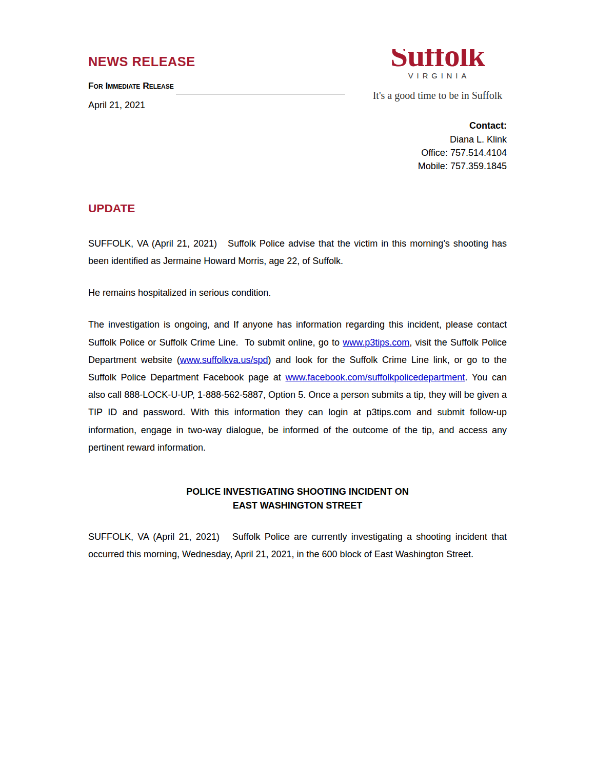Suffolk
VIRGINIA
It's a good time to be in Suffolk
NEWS RELEASE
For Immediate Release
April 21, 2021
Contact:
Diana L. Klink
Office: 757.514.4104
Mobile: 757.359.1845
UPDATE
SUFFOLK, VA (April 21, 2021) Suffolk Police advise that the victim in this morning's shooting has been identified as Jermaine Howard Morris, age 22, of Suffolk.
He remains hospitalized in serious condition.
The investigation is ongoing, and If anyone has information regarding this incident, please contact Suffolk Police or Suffolk Crime Line. To submit online, go to www.p3tips.com, visit the Suffolk Police Department website (www.suffolkva.us/spd) and look for the Suffolk Crime Line link, or go to the Suffolk Police Department Facebook page at www.facebook.com/suffolkpolicedepartment. You can also call 888-LOCK-U-UP, 1-888-562-5887, Option 5. Once a person submits a tip, they will be given a TIP ID and password. With this information they can login at p3tips.com and submit follow-up information, engage in two-way dialogue, be informed of the outcome of the tip, and access any pertinent reward information.
POLICE INVESTIGATING SHOOTING INCIDENT ON
EAST WASHINGTON STREET
SUFFOLK, VA (April 21, 2021) Suffolk Police are currently investigating a shooting incident that occurred this morning, Wednesday, April 21, 2021, in the 600 block of East Washington Street.